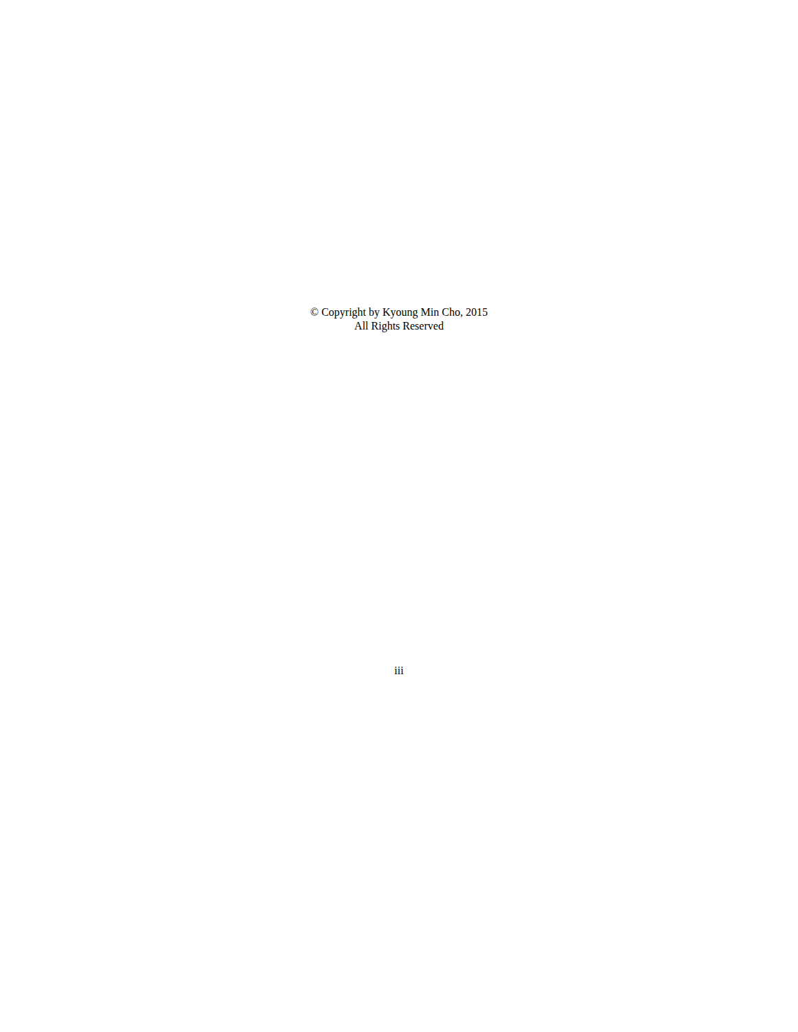© Copyright by Kyoung Min Cho, 2015 All Rights Reserved
iii